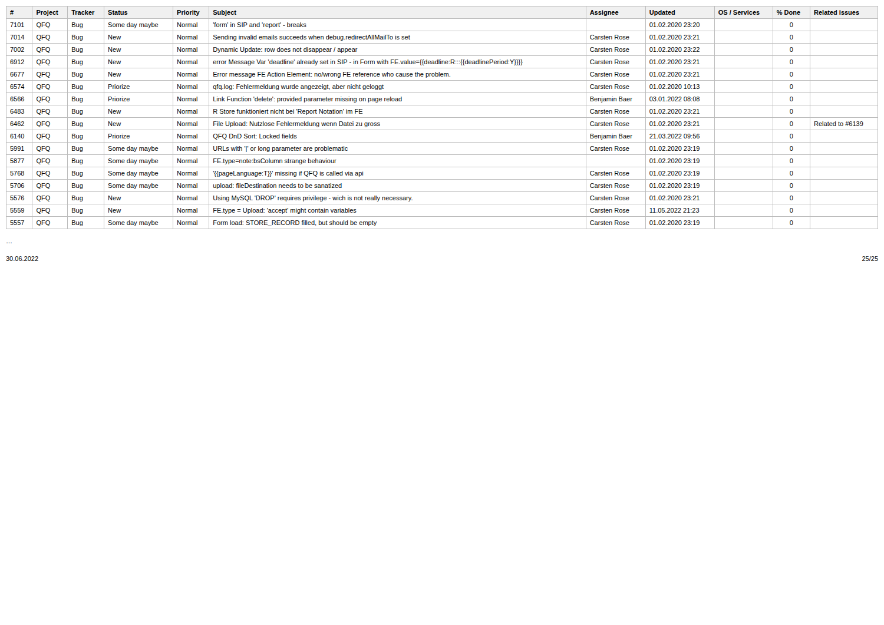| # | Project | Tracker | Status | Priority | Subject | Assignee | Updated | OS / Services | % Done | Related issues |
| --- | --- | --- | --- | --- | --- | --- | --- | --- | --- | --- |
| 7101 | QFQ | Bug | Some day maybe | Normal | 'form' in SIP and 'report' - breaks | | 01.02.2020 23:20 | | 0 | |
| 7014 | QFQ | Bug | New | Normal | Sending invalid emails succeeds when debug.redirectAllMailTo is set | Carsten Rose | 01.02.2020 23:21 | | 0 | |
| 7002 | QFQ | Bug | New | Normal | Dynamic Update: row does not disappear / appear | Carsten Rose | 01.02.2020 23:22 | | 0 | |
| 6912 | QFQ | Bug | New | Normal | error Message Var 'deadline' already set in SIP - in Form with FE.value={{deadline:R:::{{deadlinePeriod:Y}}}} | Carsten Rose | 01.02.2020 23:21 | | 0 | |
| 6677 | QFQ | Bug | New | Normal | Error message FE Action Element: no/wrong FE reference who cause the problem. | Carsten Rose | 01.02.2020 23:21 | | 0 | |
| 6574 | QFQ | Bug | Priorize | Normal | qfq.log: Fehlermeldung wurde angezeigt, aber nicht geloggt | Carsten Rose | 01.02.2020 10:13 | | 0 | |
| 6566 | QFQ | Bug | Priorize | Normal | Link Function 'delete': provided parameter missing on page reload | Benjamin Baer | 03.01.2022 08:08 | | 0 | |
| 6483 | QFQ | Bug | New | Normal | R Store funktioniert nicht bei 'Report Notation' im FE | Carsten Rose | 01.02.2020 23:21 | | 0 | |
| 6462 | QFQ | Bug | New | Normal | File Upload: Nutzlose Fehlermeldung wenn Datei zu gross | Carsten Rose | 01.02.2020 23:21 | | 0 | Related to #6139 |
| 6140 | QFQ | Bug | Priorize | Normal | QFQ DnD Sort: Locked fields | Benjamin Baer | 21.03.2022 09:56 | | 0 | |
| 5991 | QFQ | Bug | Some day maybe | Normal | URLs with '/' or long parameter are problematic | Carsten Rose | 01.02.2020 23:19 | | 0 | |
| 5877 | QFQ | Bug | Some day maybe | Normal | FE.type=note:bsColumn strange behaviour | | 01.02.2020 23:19 | | 0 | |
| 5768 | QFQ | Bug | Some day maybe | Normal | '{{pageLanguage:T}}' missing if QFQ is called via api | Carsten Rose | 01.02.2020 23:19 | | 0 | |
| 5706 | QFQ | Bug | Some day maybe | Normal | upload: fileDestination needs to be sanatized | Carsten Rose | 01.02.2020 23:19 | | 0 | |
| 5576 | QFQ | Bug | New | Normal | Using MySQL 'DROP' requires privilege - wich is not really necessary. | Carsten Rose | 01.02.2020 23:21 | | 0 | |
| 5559 | QFQ | Bug | New | Normal | FE.type = Upload: 'accept' might contain variables | Carsten Rose | 11.05.2022 21:23 | | 0 | |
| 5557 | QFQ | Bug | Some day maybe | Normal | Form load: STORE_RECORD filled, but should be empty | Carsten Rose | 01.02.2020 23:19 | | 0 | |
…
30.06.2022 25/25